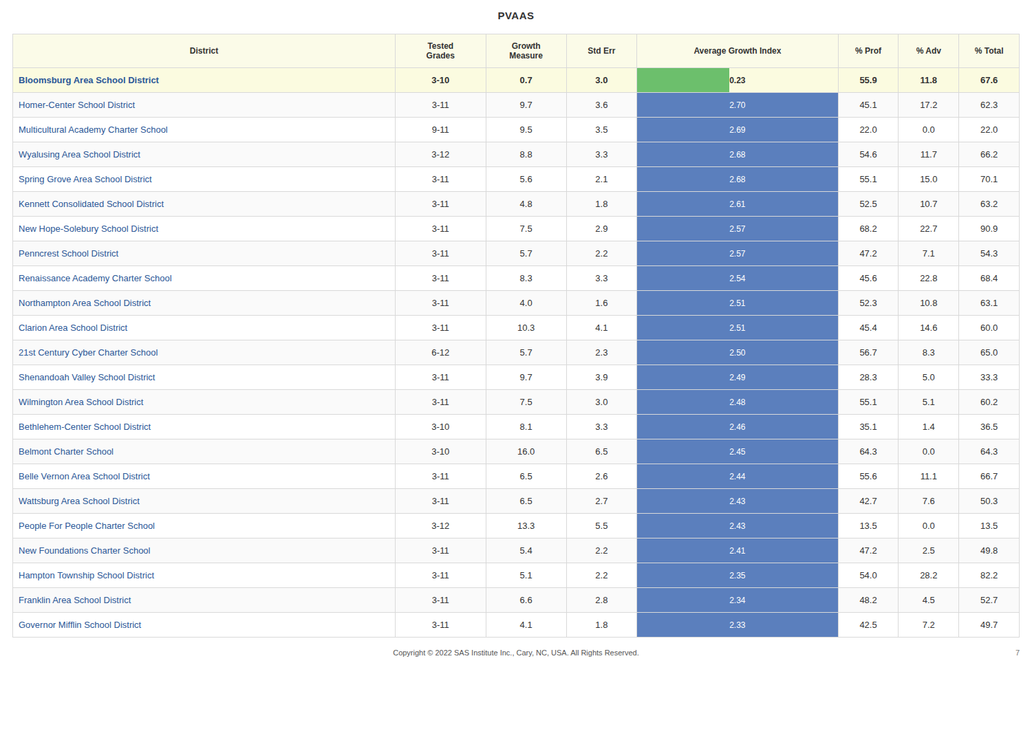PVAAS
District growth measures and proficiency
| District | Tested Grades | Growth Measure | Std Err | Average Growth Index | % Prof | % Adv | % Total |
| --- | --- | --- | --- | --- | --- | --- | --- |
| Bloomsburg Area School District | 3-10 | 0.7 | 3.0 | 0.23 | 55.9 | 11.8 | 67.6 |
| Homer-Center School District | 3-11 | 9.7 | 3.6 | 2.70 | 45.1 | 17.2 | 62.3 |
| Multicultural Academy Charter School | 9-11 | 9.5 | 3.5 | 2.69 | 22.0 | 0.0 | 22.0 |
| Wyalusing Area School District | 3-12 | 8.8 | 3.3 | 2.68 | 54.6 | 11.7 | 66.2 |
| Spring Grove Area School District | 3-11 | 5.6 | 2.1 | 2.68 | 55.1 | 15.0 | 70.1 |
| Kennett Consolidated School District | 3-11 | 4.8 | 1.8 | 2.61 | 52.5 | 10.7 | 63.2 |
| New Hope-Solebury School District | 3-11 | 7.5 | 2.9 | 2.57 | 68.2 | 22.7 | 90.9 |
| Penncrest School District | 3-11 | 5.7 | 2.2 | 2.57 | 47.2 | 7.1 | 54.3 |
| Renaissance Academy Charter School | 3-11 | 8.3 | 3.3 | 2.54 | 45.6 | 22.8 | 68.4 |
| Northampton Area School District | 3-11 | 4.0 | 1.6 | 2.51 | 52.3 | 10.8 | 63.1 |
| Clarion Area School District | 3-11 | 10.3 | 4.1 | 2.51 | 45.4 | 14.6 | 60.0 |
| 21st Century Cyber Charter School | 6-12 | 5.7 | 2.3 | 2.50 | 56.7 | 8.3 | 65.0 |
| Shenandoah Valley School District | 3-11 | 9.7 | 3.9 | 2.49 | 28.3 | 5.0 | 33.3 |
| Wilmington Area School District | 3-11 | 7.5 | 3.0 | 2.48 | 55.1 | 5.1 | 60.2 |
| Bethlehem-Center School District | 3-10 | 8.1 | 3.3 | 2.46 | 35.1 | 1.4 | 36.5 |
| Belmont Charter School | 3-10 | 16.0 | 6.5 | 2.45 | 64.3 | 0.0 | 64.3 |
| Belle Vernon Area School District | 3-11 | 6.5 | 2.6 | 2.44 | 55.6 | 11.1 | 66.7 |
| Wattsburg Area School District | 3-11 | 6.5 | 2.7 | 2.43 | 42.7 | 7.6 | 50.3 |
| People For People Charter School | 3-12 | 13.3 | 5.5 | 2.43 | 13.5 | 0.0 | 13.5 |
| New Foundations Charter School | 3-11 | 5.4 | 2.2 | 2.41 | 47.2 | 2.5 | 49.8 |
| Hampton Township School District | 3-11 | 5.1 | 2.2 | 2.35 | 54.0 | 28.2 | 82.2 |
| Franklin Area School District | 3-11 | 6.6 | 2.8 | 2.34 | 48.2 | 4.5 | 52.7 |
| Governor Mifflin School District | 3-11 | 4.1 | 1.8 | 2.33 | 42.5 | 7.2 | 49.7 |
Copyright © 2022 SAS Institute Inc., Cary, NC, USA. All Rights Reserved. 7